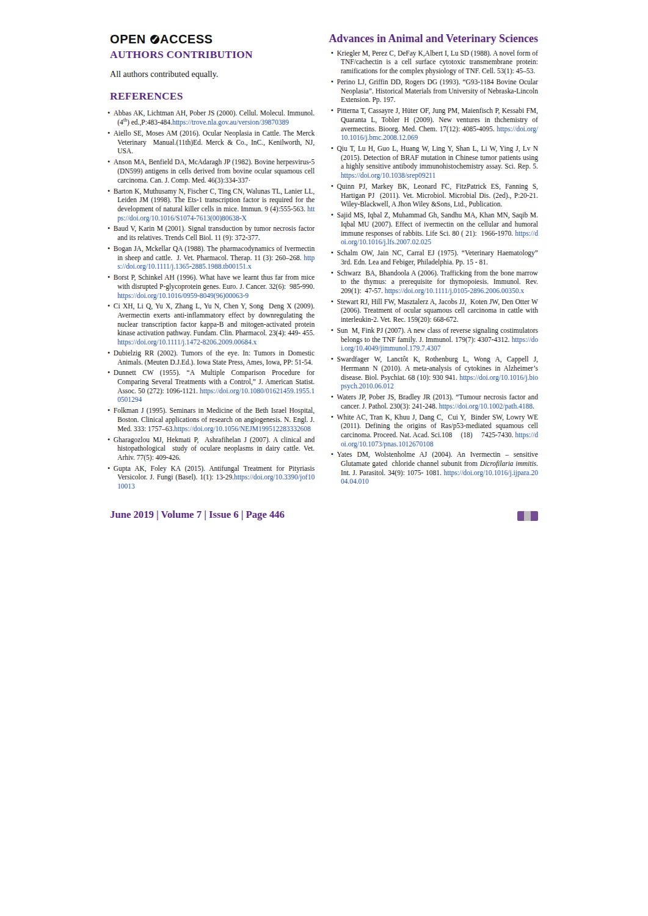OPEN ✓ACCESS
Advances in Animal and Veterinary Sciences
AUTHORS CONTRIBUTION
All authors contributed equally.
REFERENCES
Abbas AK, Lichtman AH, Pober JS (2000). Cellul. Molecul. Immunol. (4th) ed.,P:483-484.https://trove.nla.gov.au/version/39870389
Aiello SE, Moses AM (2016). Ocular Neoplasia in Cattle. The Merck Veterinary Manual.(11th)Ed. Merck & Co., InC., Kenilworth, NJ, USA.
Anson MA, Benfield DA, McAdaragh JP (1982). Bovine herpesvirus-5 (DN599) antigens in cells derived from bovine ocular squamous cell carcinoma. Can. J. Comp. Med. 46(3):334-337·
Barton K, Muthusamy N, Fischer C, Ting CN, Walunas TL, Lanier LL, Leiden JM (1998). The Ets-1 transcription factor is required for the development of natural killer cells in mice. Immun. 9 (4):555-563. https://doi.org/10.1016/S1074-7613(00)80638-X
Baud V, Karin M (2001). Signal transduction by tumor necrosis factor and its relatives. Trends Cell Biol. 11 (9): 372-377.
Bogan JA, Mckellar QA (1988). The pharmacodynamics of Ivermectin in sheep and cattle. J. Vet. Pharmacol. Therap. 11 (3): 260–268. https://doi.org/10.1111/j.1365-2885.1988.tb00151.x
Borst P, Schinkel AH (1996). What have we learnt thus far from mice with disrupted P-glycoprotein genes. Euro. J. Cancer. 32(6): 985-990. https://doi.org/10.1016/0959-8049(96)00063-9
Ci XH, Li Q, Yu X, Zhang L, Yu N, Chen Y, Song Deng X (2009). Avermectin exerts anti-inflammatory effect by downregulating the nuclear transcription factor kappa-B and mitogen-activated protein kinase activation pathway. Fundam. Clin. Pharmacol. 23(4): 449- 455. https://doi.org/10.1111/j.1472-8206.2009.00684.x
Dubielzig RR (2002). Tumors of the eye. In: Tumors in Domestic Animals. (Meuten D.J.Ed.). Iowa State Press, Ames, Iowa, PP: 51-54.
Dunnett CW (1955). “A Multiple Comparison Procedure for Comparing Several Treatments with a Control,” J. American Statist. Assoc. 50 (272): 1096-1121. https://doi.org/10.1080/01621459.1955.10501294
Folkman J (1995). Seminars in Medicine of the Beth Israel Hospital, Boston. Clinical applications of research on angiogenesis. N. Engl. J. Med. 333: 1757–63.https://doi.org/10.1056/NEJM199512283332608
Gharagozlou MJ, Hekmati P, Ashrafihelan J (2007). A clinical and histopathological study of oculare neoplasms in dairy cattle. Vet. Arhiv. 77(5): 409-426.
Gupta AK, Foley KA (2015). Antifungal Treatment for Pityriasis Versicolor. J. Fungi (Basel). 1(1): 13-29.https://doi.org/10.3390/jof1010013
Kriegler M, Perez C, DeFay K,Albert I, Lu SD (1988). A novel form of TNF/cachectin is a cell surface cytotoxic transmembrane protein: ramifications for the complex physiology of TNF. Cell. 53(1): 45–53.
Perino LJ, Griffin DD, Rogers DG (1993). “G93-1184 Bovine Ocular Neoplasia”. Historical Materials from University of Nebraska-Lincoln Extension. Pp. 197.
Pitterna T, Cassayre J, Hüter OF, Jung PM, Maienfisch P, Kessabi FM, Quaranta L, Tobler H (2009). New ventures in thchemistry of avermectins. Bioorg. Med. Chem. 17(12): 4085-4095. https://doi.org/10.1016/j.bmc.2008.12.069
Qiu T, Lu H, Guo L, Huang W, Ling Y, Shan L, Li W, Ying J, Lv N (2015). Detection of BRAF mutation in Chinese tumor patients using a highly sensitive antibody immunohistochemistry assay. Sci. Rep. 5. https://doi.org/10.1038/srep09211
Quinn PJ, Markey BK, Leonard FC, FitzPatrick ES, Fanning S, Hartigan PJ (2011). Vet. Microbiol. Microbial Dis. (2ed)., P:20-21. Wiley-Blackwell, A Jhon Wiley &Sons, Ltd., Publication.
Sajid MS, Iqbal Z, Muhammad Gh, Sandhu MA, Khan MN, Saqib M. Iqbal MU (2007). Effect of ivermectin on the cellular and humoral immune responses of rabbits. Life Sci. 80 ( 21): 1966-1970. https://doi.org/10.1016/j.lfs.2007.02.025
Schalm OW, Jain NC, Carral EJ (1975). “Veterinary Haematology” 3rd. Edn. Lea and Febiger, Philadelphia. Pp. 15 - 81.
Schwarz BA, Bhandoola A (2006). Trafficking from the bone marrow to the thymus: a prerequisite for thymopoiesis. Immunol. Rev. 209(1): 47-57. https://doi.org/10.1111/j.0105-2896.2006.00350.x
Stewart RJ, Hill FW, Masztalerz A, Jacobs JJ, Koten JW, Den Otter W (2006). Treatment of ocular squamous cell carcinoma in cattle with interleukin-2. Vet. Rec. 159(20): 668-672.
Sun M, Fink PJ (2007). A new class of reverse signaling costimulators belongs to the TNF family. J. Immunol. 179(7): 4307-4312. https://doi.org/10.4049/jimmunol.179.7.4307
Swardfager W, Lanctôt K, Rothenburg L, Wong A, Cappell J, Herrmann N (2010). A meta-analysis of cytokines in Alzheimer’s disease. Biol. Psychiat. 68 (10): 930 941. https://doi.org/10.1016/j.biopsych.2010.06.012
Waters JP, Pober JS, Bradley JR (2013). “Tumour necrosis factor and cancer. J. Pathol. 230(3): 241-248. https://doi.org/10.1002/path.4188.
White AC, Tran K, Khuu J, Dang C, Cui Y, Binder SW, Lowry WE (2011). Defining the origins of Ras/p53-mediated squamous cell carcinoma. Proceed. Nat. Acad. Sci.108 (18) 7425-7430. https://doi.org/10.1073/pnas.1012670108
Yates DM, Wolstenholme AJ (2004). An Ivermectin – sensitive Glutamate gated chloride channel subunit from Dicrofilaria immitis. Int. J. Parasitol. 34(9): 1075- 1081. https://doi.org/10.1016/j.ijpara.2004.04.010
June 2019 | Volume 7 | Issue 6 | Page 446